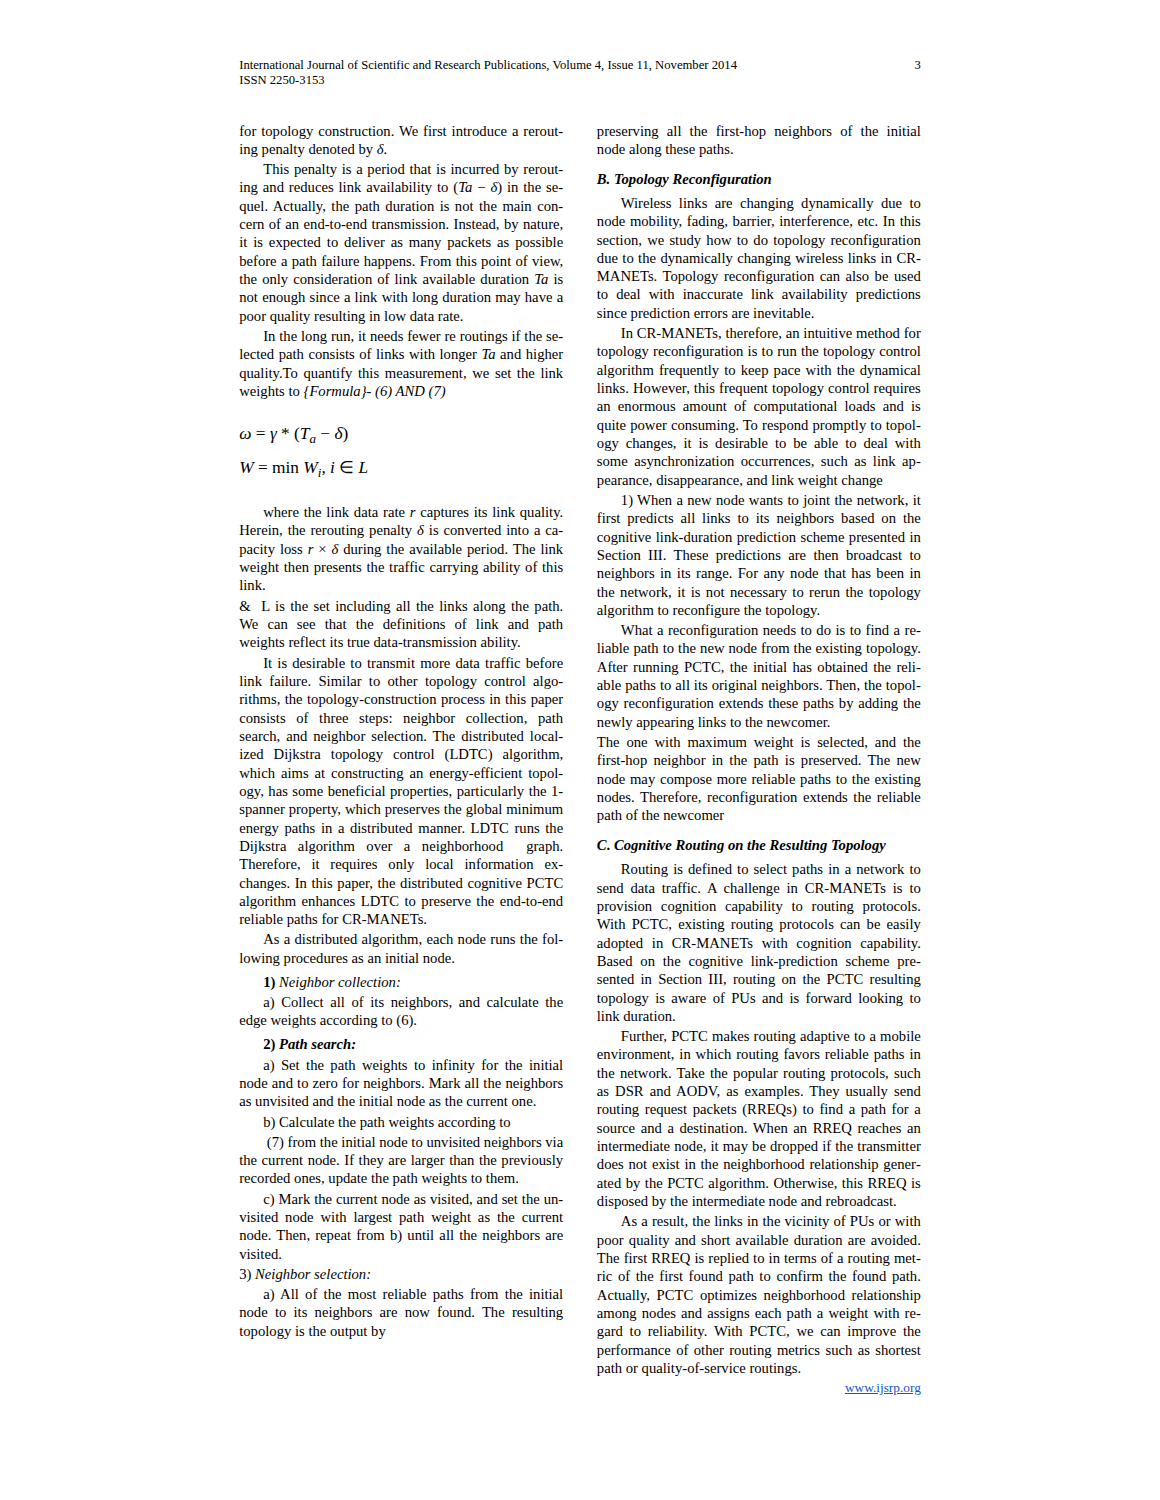International Journal of Scientific and Research Publications, Volume 4, Issue 11, November 2014 ISSN 2250-3153 3
for topology construction. We first introduce a rerouting penalty denoted by δ.
This penalty is a period that is incurred by rerouting and reduces link availability to (Ta − δ) in the sequel. Actually, the path duration is not the main concern of an end-to-end transmission. Instead, by nature, it is expected to deliver as many packets as possible before a path failure happens. From this point of view, the only consideration of link available duration Ta is not enough since a link with long duration may have a poor quality resulting in low data rate.
In the long run, it needs fewer re routings if the selected path consists of links with longer Ta and higher quality.To quantify this measurement, we set the link weights to {Formula}- (6) AND (7)
ω = γ * (Ta − δ)
W = min Wi, i ∈ L
where the link data rate r captures its link quality. Herein, the rerouting penalty δ is converted into a capacity loss r × δ during the available period. The link weight then presents the traffic carrying ability of this link.
& L is the set including all the links along the path. We can see that the definitions of link and path weights reflect its true data-transmission ability.
It is desirable to transmit more data traffic before link failure. Similar to other topology control algorithms, the topology-construction process in this paper consists of three steps: neighbor collection, path search, and neighbor selection. The distributed localized Dijkstra topology control (LDTC) algorithm, which aims at constructing an energy-efficient topology, has some beneficial properties, particularly the 1-spanner property, which preserves the global minimum energy paths in a distributed manner. LDTC runs the Dijkstra algorithm over a neighborhood graph. Therefore, it requires only local information exchanges. In this paper, the distributed cognitive PCTC algorithm enhances LDTC to preserve the end-to-end reliable paths for CR-MANETs.
As a distributed algorithm, each node runs the following procedures as an initial node.
1) Neighbor collection:
a) Collect all of its neighbors, and calculate the edge weights according to (6).
2) Path search:
a) Set the path weights to infinity for the initial node and to zero for neighbors. Mark all the neighbors as unvisited and the initial node as the current one.
b) Calculate the path weights according to
(7) from the initial node to unvisited neighbors via the current node. If they are larger than the previously recorded ones, update the path weights to them.
c) Mark the current node as visited, and set the unvisited node with largest path weight as the current node. Then, repeat from b) until all the neighbors are visited.
3) Neighbor selection:
a) All of the most reliable paths from the initial node to its neighbors are now found. The resulting topology is the output by
preserving all the first-hop neighbors of the initial node along these paths.
B. Topology Reconfiguration
Wireless links are changing dynamically due to node mobility, fading, barrier, interference, etc. In this section, we study how to do topology reconfiguration due to the dynamically changing wireless links in CR-MANETs. Topology reconfiguration can also be used to deal with inaccurate link availability predictions since prediction errors are inevitable.
In CR-MANETs, therefore, an intuitive method for topology reconfiguration is to run the topology control algorithm frequently to keep pace with the dynamical links. However, this frequent topology control requires an enormous amount of computational loads and is quite power consuming. To respond promptly to topology changes, it is desirable to be able to deal with some asynchronization occurrences, such as link appearance, disappearance, and link weight change
1) When a new node wants to joint the network, it first predicts all links to its neighbors based on the cognitive link-duration prediction scheme presented in Section III. These predictions are then broadcast to neighbors in its range. For any node that has been in the network, it is not necessary to rerun the topology algorithm to reconfigure the topology.
What a reconfiguration needs to do is to find a reliable path to the new node from the existing topology. After running PCTC, the initial has obtained the reliable paths to all its original neighbors. Then, the topology reconfiguration extends these paths by adding the newly appearing links to the newcomer.
The one with maximum weight is selected, and the first-hop neighbor in the path is preserved. The new node may compose more reliable paths to the existing nodes. Therefore, reconfiguration extends the reliable path of the newcomer
C. Cognitive Routing on the Resulting Topology
Routing is defined to select paths in a network to send data traffic. A challenge in CR-MANETs is to provision cognition capability to routing protocols. With PCTC, existing routing protocols can be easily adopted in CR-MANETs with cognition capability. Based on the cognitive link-prediction scheme presented in Section III, routing on the PCTC resulting topology is aware of PUs and is forward looking to link duration.
Further, PCTC makes routing adaptive to a mobile environment, in which routing favors reliable paths in the network. Take the popular routing protocols, such as DSR and AODV, as examples. They usually send routing request packets (RREQs) to find a path for a source and a destination. When an RREQ reaches an intermediate node, it may be dropped if the transmitter does not exist in the neighborhood relationship generated by the PCTC algorithm. Otherwise, this RREQ is disposed by the intermediate node and rebroadcast.
As a result, the links in the vicinity of PUs or with poor quality and short available duration are avoided. The first RREQ is replied to in terms of a routing metric of the first found path to confirm the found path. Actually, PCTC optimizes neighborhood relationship among nodes and assigns each path a weight with regard to reliability. With PCTC, we can improve the performance of other routing metrics such as shortest path or quality-of-service routings.
www.ijsrp.org